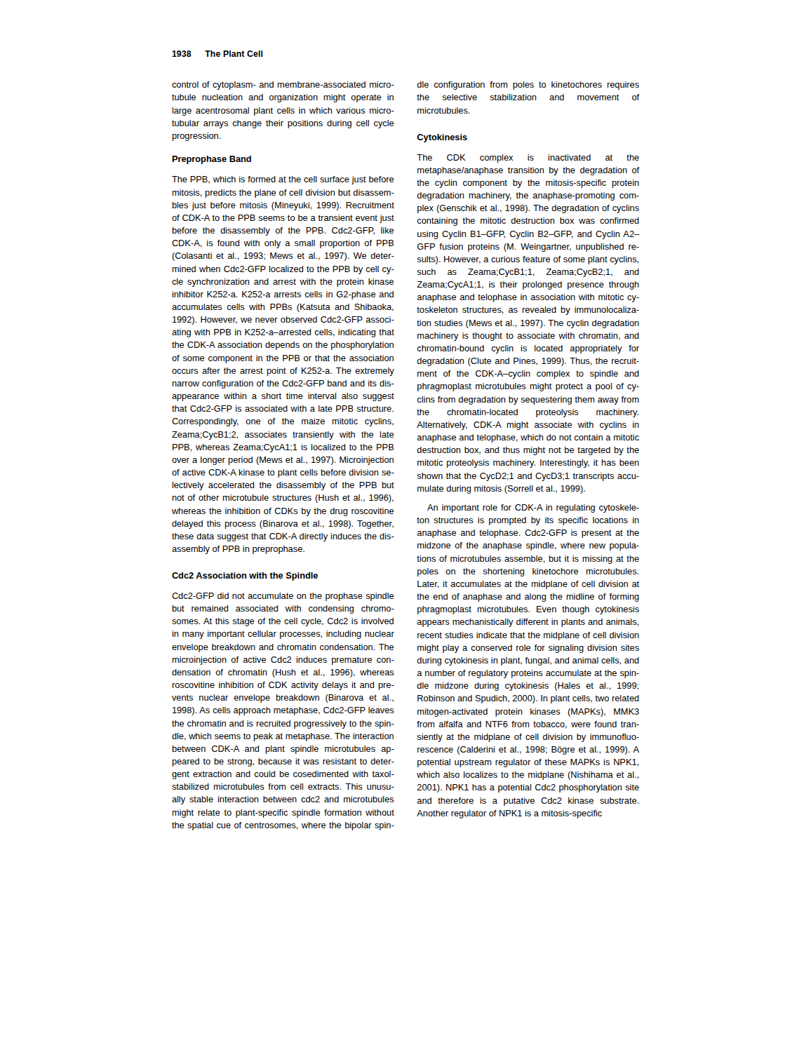1938 The Plant Cell
control of cytoplasm- and membrane-associated microtubule nucleation and organization might operate in large acentrosomal plant cells in which various microtubular arrays change their positions during cell cycle progression.
Preprophase Band
The PPB, which is formed at the cell surface just before mitosis, predicts the plane of cell division but disassembles just before mitosis (Mineyuki, 1999). Recruitment of CDK-A to the PPB seems to be a transient event just before the disassembly of the PPB. Cdc2-GFP, like CDK-A, is found with only a small proportion of PPB (Colasanti et al., 1993; Mews et al., 1997). We determined when Cdc2-GFP localized to the PPB by cell cycle synchronization and arrest with the protein kinase inhibitor K252-a. K252-a arrests cells in G2-phase and accumulates cells with PPBs (Katsuta and Shibaoka, 1992). However, we never observed Cdc2-GFP associating with PPB in K252-a–arrested cells, indicating that the CDK-A association depends on the phosphorylation of some component in the PPB or that the association occurs after the arrest point of K252-a. The extremely narrow configuration of the Cdc2-GFP band and its disappearance within a short time interval also suggest that Cdc2-GFP is associated with a late PPB structure. Correspondingly, one of the maize mitotic cyclins, Zeama;CycB1;2, associates transiently with the late PPB, whereas Zeama;CycA1;1 is localized to the PPB over a longer period (Mews et al., 1997). Microinjection of active CDK-A kinase to plant cells before division selectively accelerated the disassembly of the PPB but not of other microtubule structures (Hush et al., 1996), whereas the inhibition of CDKs by the drug roscovitine delayed this process (Binarova et al., 1998). Together, these data suggest that CDK-A directly induces the disassembly of PPB in preprophase.
Cdc2 Association with the Spindle
Cdc2-GFP did not accumulate on the prophase spindle but remained associated with condensing chromosomes. At this stage of the cell cycle, Cdc2 is involved in many important cellular processes, including nuclear envelope breakdown and chromatin condensation. The microinjection of active Cdc2 induces premature condensation of chromatin (Hush et al., 1996), whereas roscovitine inhibition of CDK activity delays it and prevents nuclear envelope breakdown (Binarova et al., 1998). As cells approach metaphase, Cdc2-GFP leaves the chromatin and is recruited progressively to the spindle, which seems to peak at metaphase. The interaction between CDK-A and plant spindle microtubules appeared to be strong, because it was resistant to detergent extraction and could be cosedimented with taxol-stabilized microtubules from cell extracts. This unusually stable interaction between cdc2 and microtubules might relate to plant-specific spindle formation without the spatial cue of centrosomes, where the bipolar spindle configuration from poles to kinetochores requires the selective stabilization and movement of microtubules.
Cytokinesis
The CDK complex is inactivated at the metaphase/anaphase transition by the degradation of the cyclin component by the mitosis-specific protein degradation machinery, the anaphase-promoting complex (Genschik et al., 1998). The degradation of cyclins containing the mitotic destruction box was confirmed using Cyclin B1–GFP, Cyclin B2–GFP, and Cyclin A2–GFP fusion proteins (M. Weingartner, unpublished results). However, a curious feature of some plant cyclins, such as Zeama;CycB1;1, Zeama;CycB2;1, and Zeama;CycA1;1, is their prolonged presence through anaphase and telophase in association with mitotic cytoskeleton structures, as revealed by immunolocalization studies (Mews et al., 1997). The cyclin degradation machinery is thought to associate with chromatin, and chromatin-bound cyclin is located appropriately for degradation (Clute and Pines, 1999). Thus, the recruitment of the CDK-A–cyclin complex to spindle and phragmoplast microtubules might protect a pool of cyclins from degradation by sequestering them away from the chromatin-located proteolysis machinery. Alternatively, CDK-A might associate with cyclins in anaphase and telophase, which do not contain a mitotic destruction box, and thus might not be targeted by the mitotic proteolysis machinery. Interestingly, it has been shown that the CycD2;1 and CycD3;1 transcripts accumulate during mitosis (Sorrell et al., 1999).
An important role for CDK-A in regulating cytoskeleton structures is prompted by its specific locations in anaphase and telophase. Cdc2-GFP is present at the midzone of the anaphase spindle, where new populations of microtubules assemble, but it is missing at the poles on the shortening kinetochore microtubules. Later, it accumulates at the midplane of cell division at the end of anaphase and along the midline of forming phragmoplast microtubules. Even though cytokinesis appears mechanistically different in plants and animals, recent studies indicate that the midplane of cell division might play a conserved role for signaling division sites during cytokinesis in plant, fungal, and animal cells, and a number of regulatory proteins accumulate at the spindle midzone during cytokinesis (Hales et al., 1999; Robinson and Spudich, 2000). In plant cells, two related mitogen-activated protein kinases (MAPKs), MMK3 from alfalfa and NTF6 from tobacco, were found transiently at the midplane of cell division by immunofluorescence (Calderini et al., 1998; Bögre et al., 1999). A potential upstream regulator of these MAPKs is NPK1, which also localizes to the midplane (Nishihama et al., 2001). NPK1 has a potential Cdc2 phosphorylation site and therefore is a putative Cdc2 kinase substrate. Another regulator of NPK1 is a mitosis-specific